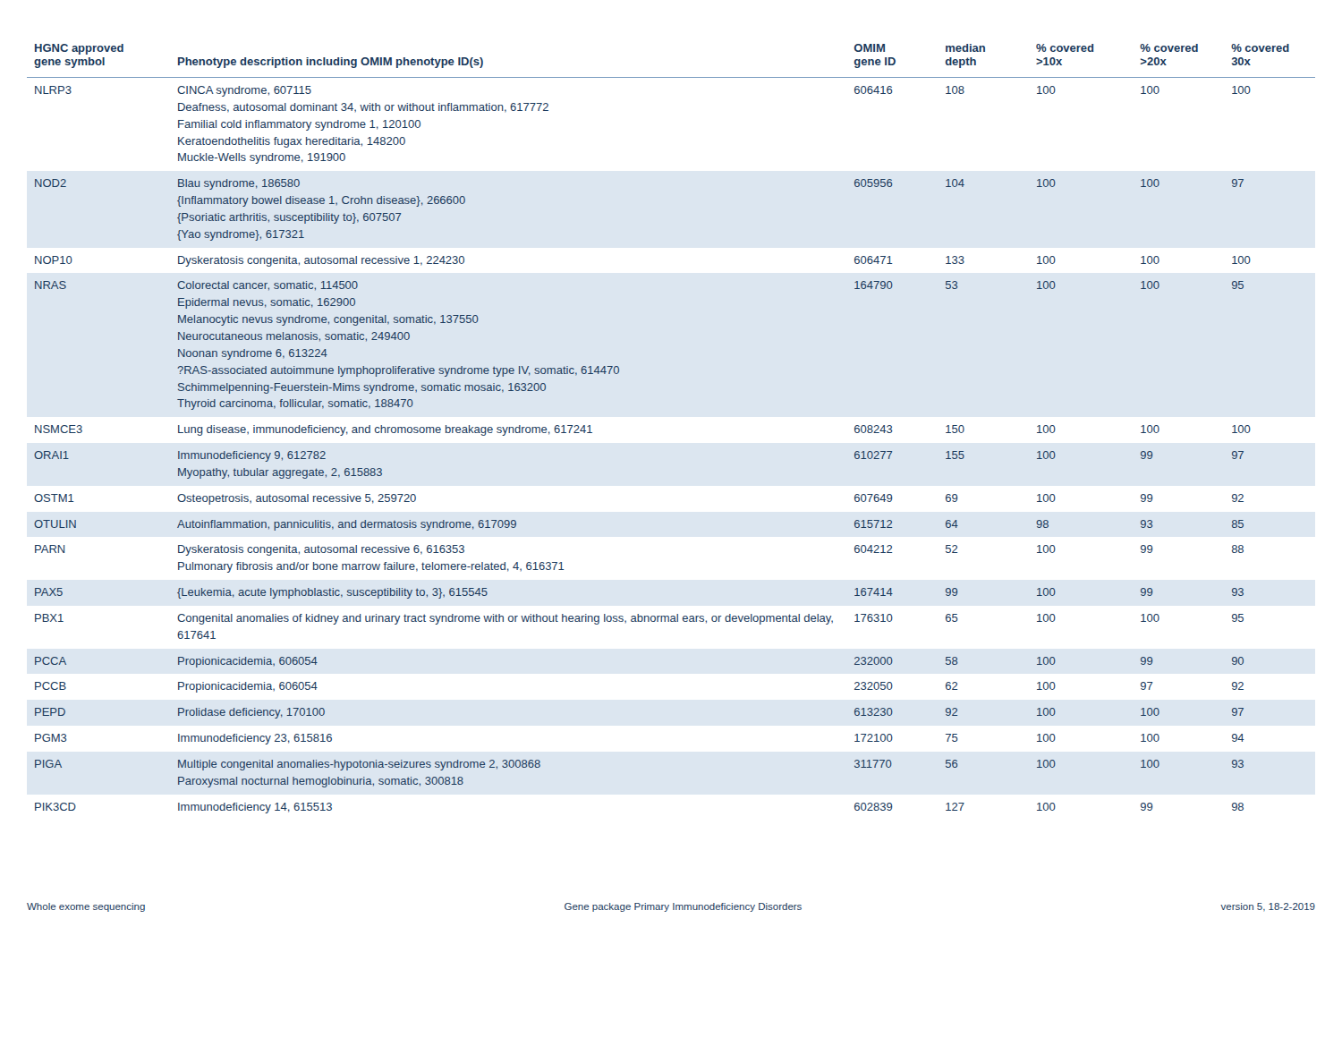| HGNC approved gene symbol | Phenotype description including OMIM phenotype ID(s) | OMIM gene ID | median depth | % covered >10x | % covered >20x | % covered 30x |
| --- | --- | --- | --- | --- | --- | --- |
| NLRP3 | CINCA syndrome, 607115 Deafness, autosomal dominant 34, with or without inflammation, 617772 Familial cold inflammatory syndrome 1, 120100 Keratoendothelitis fugax hereditaria, 148200 Muckle-Wells syndrome, 191900 | 606416 | 108 | 100 | 100 | 100 |
| NOD2 | Blau syndrome, 186580 {Inflammatory bowel disease 1, Crohn disease}, 266600 {Psoriatic arthritis, susceptibility to}, 607507 {Yao syndrome}, 617321 | 605956 | 104 | 100 | 100 | 97 |
| NOP10 | Dyskeratosis congenita, autosomal recessive 1, 224230 | 606471 | 133 | 100 | 100 | 100 |
| NRAS | Colorectal cancer, somatic, 114500 Epidermal nevus, somatic, 162900 Melanocytic nevus syndrome, congenital, somatic, 137550 Neurocutaneous melanosis, somatic, 249400 Noonan syndrome 6, 613224 ?RAS-associated autoimmune lymphoproliferative syndrome type IV, somatic, 614470 Schimmelpenning-Feuerstein-Mims syndrome, somatic mosaic, 163200 Thyroid carcinoma, follicular, somatic, 188470 | 164790 | 53 | 100 | 100 | 95 |
| NSMCE3 | Lung disease, immunodeficiency, and chromosome breakage syndrome, 617241 | 608243 | 150 | 100 | 100 | 100 |
| ORAI1 | Immunodeficiency 9, 612782 Myopathy, tubular aggregate, 2, 615883 | 610277 | 155 | 100 | 99 | 97 |
| OSTM1 | Osteopetrosis, autosomal recessive 5, 259720 | 607649 | 69 | 100 | 99 | 92 |
| OTULIN | Autoinflammation, panniculitis, and dermatosis syndrome, 617099 | 615712 | 64 | 98 | 93 | 85 |
| PARN | Dyskeratosis congenita, autosomal recessive 6, 616353 Pulmonary fibrosis and/or bone marrow failure, telomere-related, 4, 616371 | 604212 | 52 | 100 | 99 | 88 |
| PAX5 | {Leukemia, acute lymphoblastic, susceptibility to, 3}, 615545 | 167414 | 99 | 100 | 99 | 93 |
| PBX1 | Congenital anomalies of kidney and urinary tract syndrome with or without hearing loss, abnormal ears, or developmental delay, 617641 | 176310 | 65 | 100 | 100 | 95 |
| PCCA | Propionicacidemia, 606054 | 232000 | 58 | 100 | 99 | 90 |
| PCCB | Propionicacidemia, 606054 | 232050 | 62 | 100 | 97 | 92 |
| PEPD | Prolidase deficiency, 170100 | 613230 | 92 | 100 | 100 | 97 |
| PGM3 | Immunodeficiency 23, 615816 | 172100 | 75 | 100 | 100 | 94 |
| PIGA | Multiple congenital anomalies-hypotonia-seizures syndrome 2, 300868 Paroxysmal nocturnal hemoglobinuria, somatic, 300818 | 311770 | 56 | 100 | 100 | 93 |
| PIK3CD | Immunodeficiency 14, 615513 | 602839 | 127 | 100 | 99 | 98 |
Whole exome sequencing
Gene package Primary Immunodeficiency Disorders
version 5, 18-2-2019